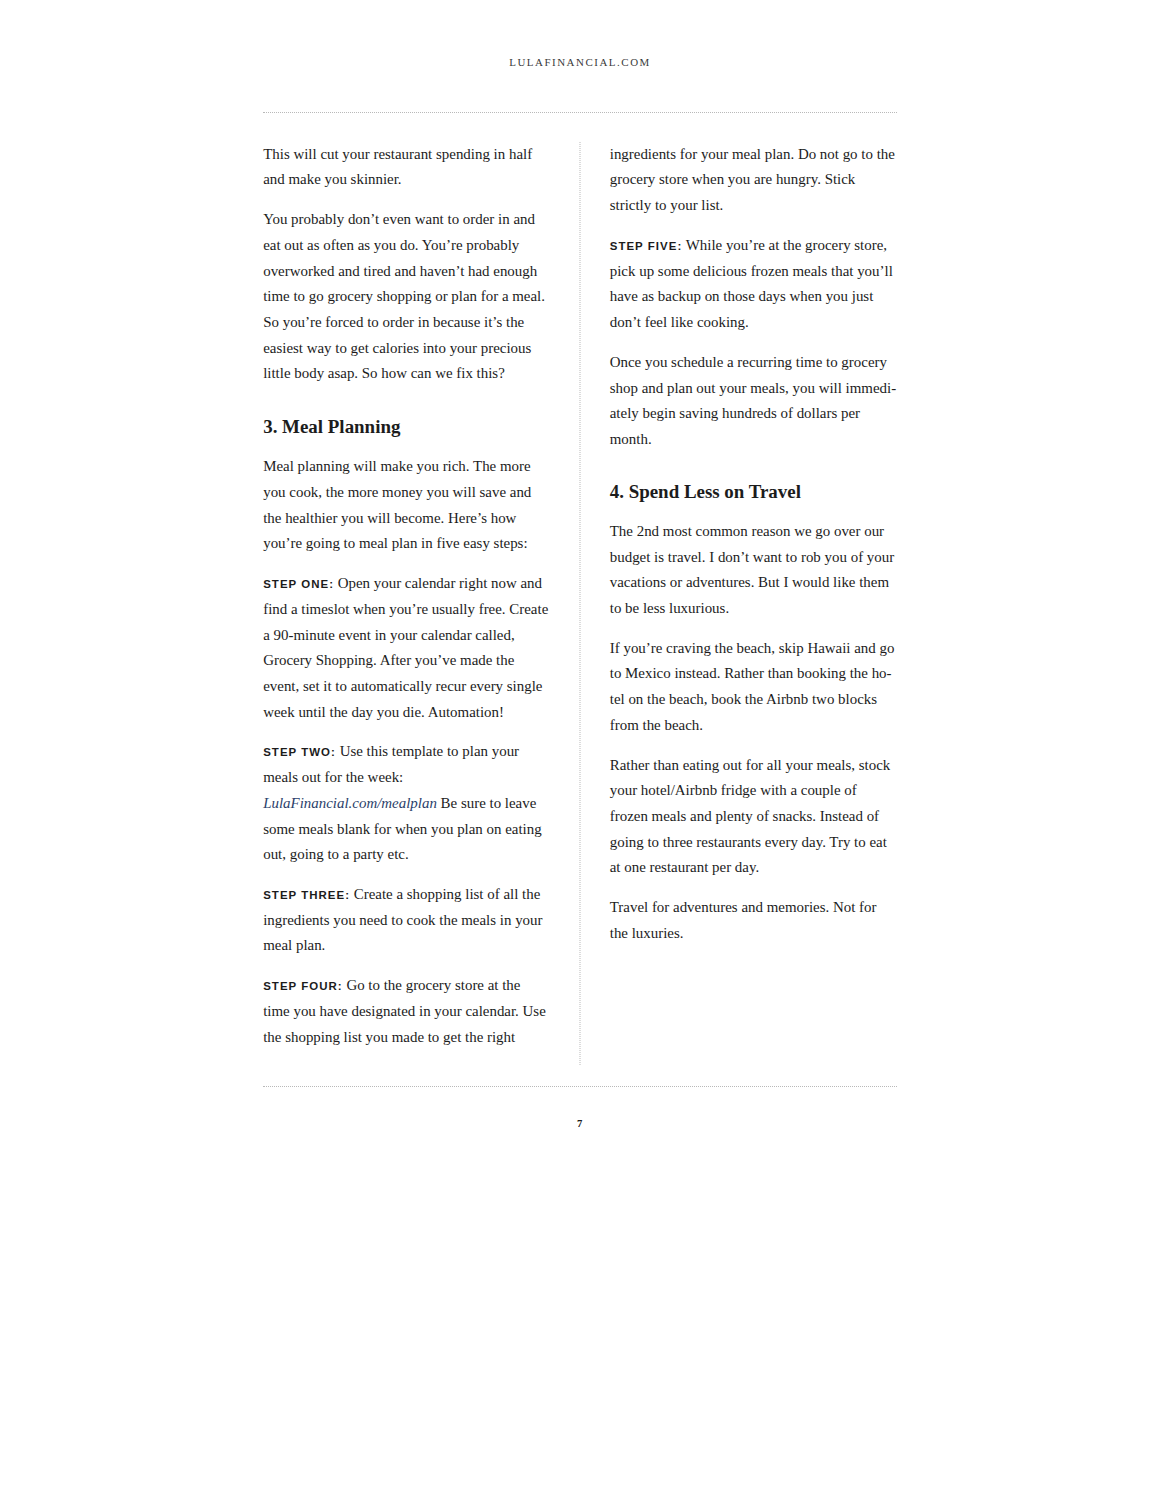LULAFINANCIAL.COM
This will cut your restaurant spending in half and make you skinnier.
You probably don’t even want to order in and eat out as often as you do. You’re probably overworked and tired and haven’t had enough time to go grocery shopping or plan for a meal. So you’re forced to order in because it’s the easiest way to get calories into your precious little body asap. So how can we fix this?
3. Meal Planning
Meal planning will make you rich. The more you cook, the more money you will save and the healthier you will become. Here’s how you’re going to meal plan in five easy steps:
Step One: Open your calendar right now and find a timeslot when you’re usually free. Create a 90-minute event in your calendar called, Grocery Shopping. After you’ve made the event, set it to automatically recur every single week until the day you die. Automation!
Step Two: Use this template to plan your meals out for the week: LulaFinancial.com/mealplan Be sure to leave some meals blank for when you plan on eating out, going to a party etc.
Step Three: Create a shopping list of all the ingredients you need to cook the meals in your meal plan.
Step Four: Go to the grocery store at the time you have designated in your calendar. Use the shopping list you made to get the right
ingredients for your meal plan. Do not go to the grocery store when you are hungry. Stick strictly to your list.
Step Five: While you’re at the grocery store, pick up some delicious frozen meals that you’ll have as backup on those days when you just don’t feel like cooking.
Once you schedule a recurring time to grocery shop and plan out your meals, you will immediately begin saving hundreds of dollars per month.
4. Spend Less on Travel
The 2nd most common reason we go over our budget is travel. I don’t want to rob you of your vacations or adventures. But I would like them to be less luxurious.
If you’re craving the beach, skip Hawaii and go to Mexico instead. Rather than booking the hotel on the beach, book the Airbnb two blocks from the beach.
Rather than eating out for all your meals, stock your hotel/Airbnb fridge with a couple of frozen meals and plenty of snacks. Instead of going to three restaurants every day. Try to eat at one restaurant per day.
Travel for adventures and memories. Not for the luxuries.
7